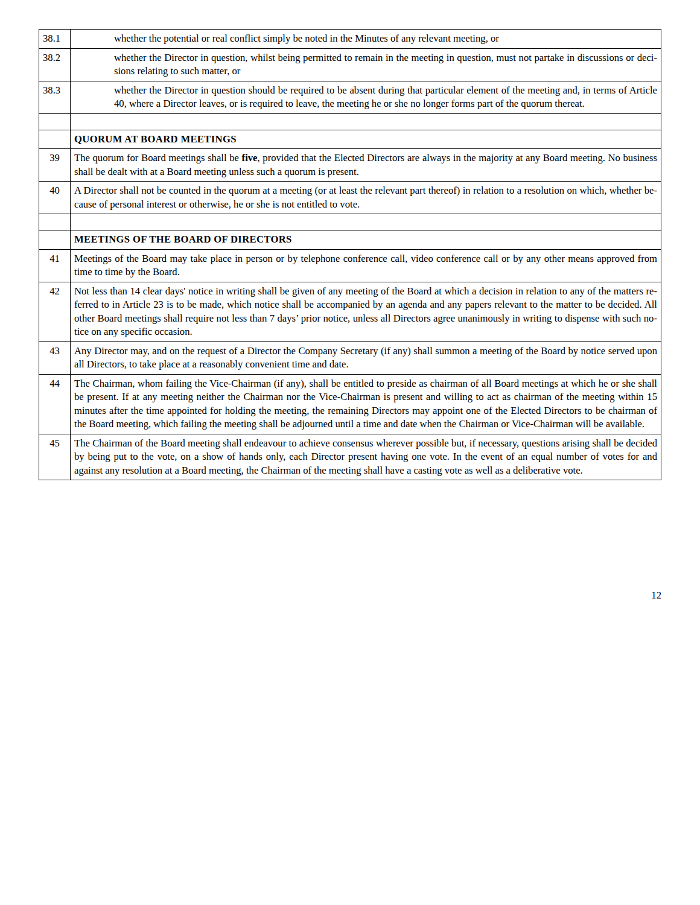| 38.1 | whether the potential or real conflict simply be noted in the Minutes of any relevant meeting, or |
| 38.2 | whether the Director in question, whilst being permitted to remain in the meeting in question, must not partake in discussions or decisions relating to such matter, or |
| 38.3 | whether the Director in question should be required to be absent during that particular element of the meeting and, in terms of Article 40, where a Director leaves, or is required to leave, the meeting he or she no longer forms part of the quorum thereat. |
| | QUORUM AT BOARD MEETINGS |
| 39 | The quorum for Board meetings shall be five , provided that the Elected Directors are always in the majority at any Board meeting. No business shall be dealt with at a Board meeting unless such a quorum is present. |
| 40 | A Director shall not be counted in the quorum at a meeting (or at least the relevant part thereof) in relation to a resolution on which, whether because of personal interest or otherwise, he or she is not entitled to vote. |
| | MEETINGS OF THE BOARD OF DIRECTORS |
| 41 | Meetings of the Board may take place in person or by telephone conference call, video conference call or by any other means approved from time to time by the Board. |
| 42 | Not less than 14 clear days' notice in writing shall be given of any meeting of the Board at which a decision in relation to any of the matters referred to in Article 23 is to be made, which notice shall be accompanied by an agenda and any papers relevant to the matter to be decided. All other Board meetings shall require not less than 7 days’ prior notice, unless all Directors agree unanimously in writing to dispense with such notice on any specific occasion. |
| 43 | Any Director may, and on the request of a Director the Company Secretary (if any) shall summon a meeting of the Board by notice served upon all Directors, to take place at a reasonably convenient time and date. |
| 44 | The Chairman, whom failing the Vice-Chairman (if any), shall be entitled to preside as chairman of all Board meetings at which he or she shall be present. If at any meeting neither the Chairman nor the Vice-Chairman is present and willing to act as chairman of the meeting within 15 minutes after the time appointed for holding the meeting, the remaining Directors may appoint one of the Elected Directors to be chairman of the Board meeting, which failing the meeting shall be adjourned until a time and date when the Chairman or Vice-Chairman will be available. |
| 45 | The Chairman of the Board meeting shall endeavour to achieve consensus wherever possible but, if necessary, questions arising shall be decided by being put to the vote, on a show of hands only, each Director present having one vote. In the event of an equal number of votes for and against any resolution at a Board meeting, the Chairman of the meeting shall have a casting vote as well as a deliberative vote. |
12